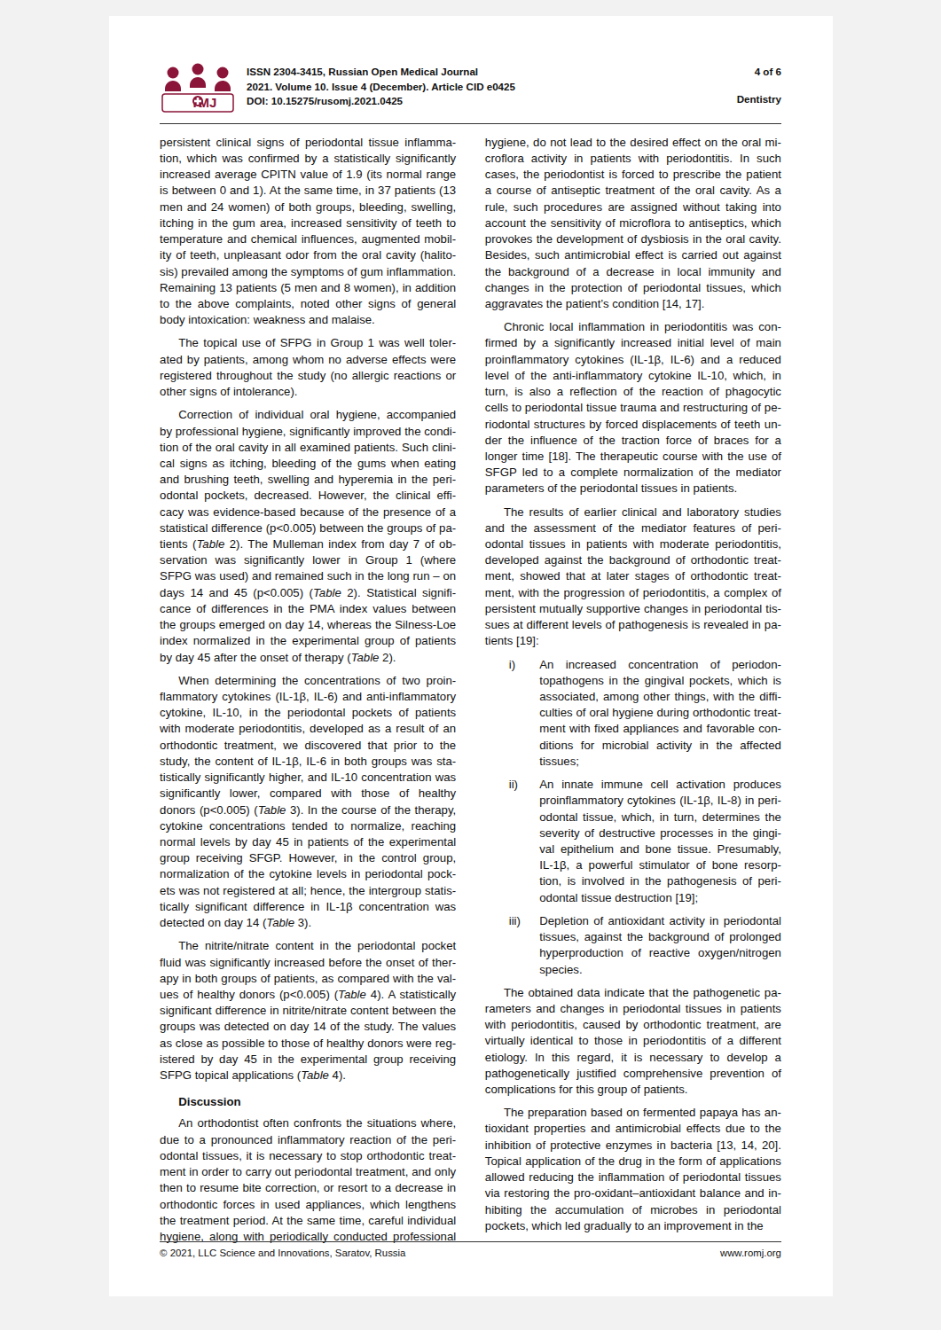R MJ
ISSN 2304-3415, Russian Open Medical Journal
2021. Volume 10. Issue 4 (December). Article CID e0425
DOI: 10.15275/rusomj.2021.0425
4 of 6
Dentistry
persistent clinical signs of periodontal tissue inflammation, which was confirmed by a statistically significantly increased average CPITN value of 1.9 (its normal range is between 0 and 1). At the same time, in 37 patients (13 men and 24 women) of both groups, bleeding, swelling, itching in the gum area, increased sensitivity of teeth to temperature and chemical influences, augmented mobility of teeth, unpleasant odor from the oral cavity (halitosis) prevailed among the symptoms of gum inflammation. Remaining 13 patients (5 men and 8 women), in addition to the above complaints, noted other signs of general body intoxication: weakness and malaise.
The topical use of SFPG in Group 1 was well tolerated by patients, among whom no adverse effects were registered throughout the study (no allergic reactions or other signs of intolerance).
Correction of individual oral hygiene, accompanied by professional hygiene, significantly improved the condition of the oral cavity in all examined patients. Such clinical signs as itching, bleeding of the gums when eating and brushing teeth, swelling and hyperemia in the periodontal pockets, decreased. However, the clinical efficacy was evidence-based because of the presence of a statistical difference (p<0.005) between the groups of patients (Table 2). The Mulleman index from day 7 of observation was significantly lower in Group 1 (where SFPG was used) and remained such in the long run – on days 14 and 45 (p<0.005) (Table 2). Statistical significance of differences in the PMA index values between the groups emerged on day 14, whereas the Silness-Loe index normalized in the experimental group of patients by day 45 after the onset of therapy (Table 2).
When determining the concentrations of two proinflammatory cytokines (IL-1β, IL-6) and anti-inflammatory cytokine, IL-10, in the periodontal pockets of patients with moderate periodontitis, developed as a result of an orthodontic treatment, we discovered that prior to the study, the content of IL-1β, IL-6 in both groups was statistically significantly higher, and IL-10 concentration was significantly lower, compared with those of healthy donors (p<0.005) (Table 3). In the course of the therapy, cytokine concentrations tended to normalize, reaching normal levels by day 45 in patients of the experimental group receiving SFGP. However, in the control group, normalization of the cytokine levels in periodontal pockets was not registered at all; hence, the intergroup statistically significant difference in IL-1β concentration was detected on day 14 (Table 3).
The nitrite/nitrate content in the periodontal pocket fluid was significantly increased before the onset of therapy in both groups of patients, as compared with the values of healthy donors (p<0.005) (Table 4). A statistically significant difference in nitrite/nitrate content between the groups was detected on day 14 of the study. The values as close as possible to those of healthy donors were registered by day 45 in the experimental group receiving SFPG topical applications (Table 4).
Discussion
An orthodontist often confronts the situations where, due to a pronounced inflammatory reaction of the periodontal tissues, it is necessary to stop orthodontic treatment in order to carry out periodontal treatment, and only then to resume bite correction, or resort to a decrease in orthodontic forces in used appliances, which lengthens the treatment period. At the same time, careful individual hygiene, along with periodically conducted professional hygiene, do not lead to the desired effect on the oral microflora activity in patients with periodontitis. In such cases, the periodontist is forced to prescribe the patient a course of antiseptic treatment of the oral cavity. As a rule, such procedures are assigned without taking into account the sensitivity of microflora to antiseptics, which provokes the development of dysbiosis in the oral cavity. Besides, such antimicrobial effect is carried out against the background of a decrease in local immunity and changes in the protection of periodontal tissues, which aggravates the patient’s condition [14, 17].
Chronic local inflammation in periodontitis was confirmed by a significantly increased initial level of main proinflammatory cytokines (IL-1β, IL-6) and a reduced level of the anti-inflammatory cytokine IL-10, which, in turn, is also a reflection of the reaction of phagocytic cells to periodontal tissue trauma and restructuring of periodontal structures by forced displacements of teeth under the influence of the traction force of braces for a longer time [18]. The therapeutic course with the use of SFGP led to a complete normalization of the mediator parameters of the periodontal tissues in patients.
The results of earlier clinical and laboratory studies and the assessment of the mediator features of periodontal tissues in patients with moderate periodontitis, developed against the background of orthodontic treatment, showed that at later stages of orthodontic treatment, with the progression of periodontitis, a complex of persistent mutually supportive changes in periodontal tissues at different levels of pathogenesis is revealed in patients [19]:
An increased concentration of periodontopathogens in the gingival pockets, which is associated, among other things, with the difficulties of oral hygiene during orthodontic treatment with fixed appliances and favorable conditions for microbial activity in the affected tissues;
An innate immune cell activation produces proinflammatory cytokines (IL-1β, IL-8) in periodontal tissue, which, in turn, determines the severity of destructive processes in the gingival epithelium and bone tissue. Presumably, IL-1β, a powerful stimulator of bone resorption, is involved in the pathogenesis of periodontal tissue destruction [19];
Depletion of antioxidant activity in periodontal tissues, against the background of prolonged hyperproduction of reactive oxygen/nitrogen species.
The obtained data indicate that the pathogenetic parameters and changes in periodontal tissues in patients with periodontitis, caused by orthodontic treatment, are virtually identical to those in periodontitis of a different etiology. In this regard, it is necessary to develop a pathogenetically justified comprehensive prevention of complications for this group of patients.
The preparation based on fermented papaya has antioxidant properties and antimicrobial effects due to the inhibition of protective enzymes in bacteria [13, 14, 20]. Topical application of the drug in the form of applications allowed reducing the inflammation of periodontal tissues via restoring the pro-oxidant–antioxidant balance and inhibiting the accumulation of microbes in periodontal pockets, which led gradually to an improvement in the
© 2021, LLC Science and Innovations, Saratov, Russia
www.romj.org